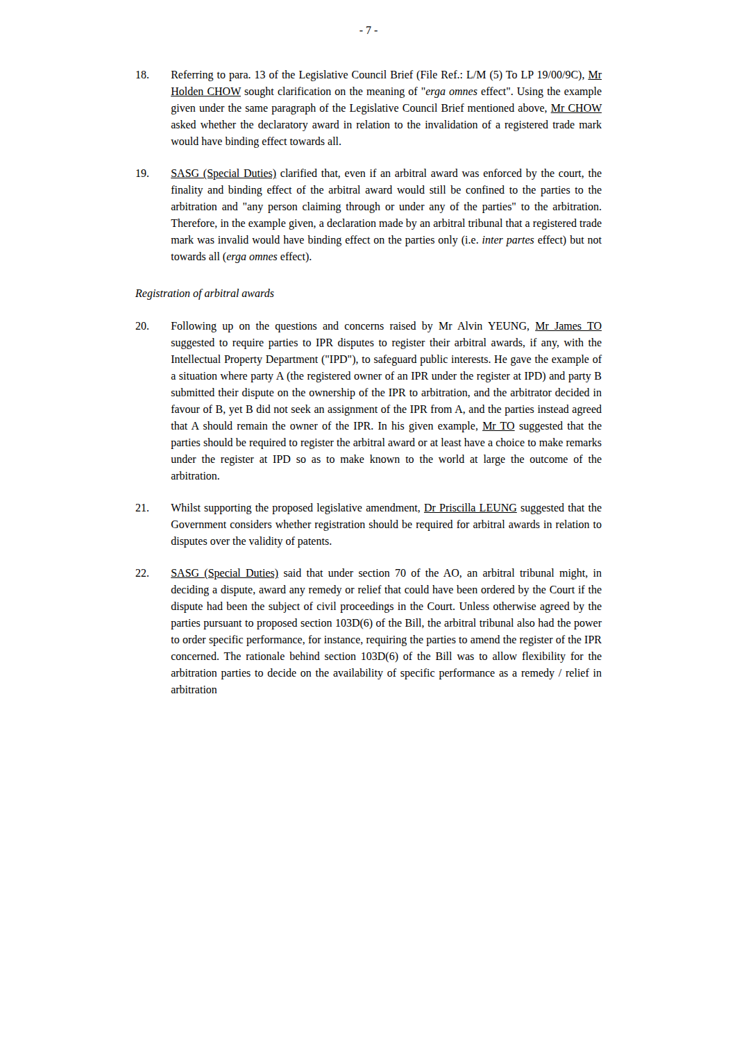- 7 -
18.
Referring to para. 13 of the Legislative Council Brief (File Ref.: L/M (5) To LP 19/00/9C), Mr Holden CHOW sought clarification on the meaning of "erga omnes effect". Using the example given under the same paragraph of the Legislative Council Brief mentioned above, Mr CHOW asked whether the declaratory award in relation to the invalidation of a registered trade mark would have binding effect towards all.
19.
SASG (Special Duties) clarified that, even if an arbitral award was enforced by the court, the finality and binding effect of the arbitral award would still be confined to the parties to the arbitration and "any person claiming through or under any of the parties" to the arbitration. Therefore, in the example given, a declaration made by an arbitral tribunal that a registered trade mark was invalid would have binding effect on the parties only (i.e. inter partes effect) but not towards all (erga omnes effect).
Registration of arbitral awards
20.
Following up on the questions and concerns raised by Mr Alvin YEUNG, Mr James TO suggested to require parties to IPR disputes to register their arbitral awards, if any, with the Intellectual Property Department ("IPD"), to safeguard public interests. He gave the example of a situation where party A (the registered owner of an IPR under the register at IPD) and party B submitted their dispute on the ownership of the IPR to arbitration, and the arbitrator decided in favour of B, yet B did not seek an assignment of the IPR from A, and the parties instead agreed that A should remain the owner of the IPR. In his given example, Mr TO suggested that the parties should be required to register the arbitral award or at least have a choice to make remarks under the register at IPD so as to make known to the world at large the outcome of the arbitration.
21.
Whilst supporting the proposed legislative amendment, Dr Priscilla LEUNG suggested that the Government considers whether registration should be required for arbitral awards in relation to disputes over the validity of patents.
22.
SASG (Special Duties) said that under section 70 of the AO, an arbitral tribunal might, in deciding a dispute, award any remedy or relief that could have been ordered by the Court if the dispute had been the subject of civil proceedings in the Court. Unless otherwise agreed by the parties pursuant to proposed section 103D(6) of the Bill, the arbitral tribunal also had the power to order specific performance, for instance, requiring the parties to amend the register of the IPR concerned. The rationale behind section 103D(6) of the Bill was to allow flexibility for the arbitration parties to decide on the availability of specific performance as a remedy / relief in arbitration